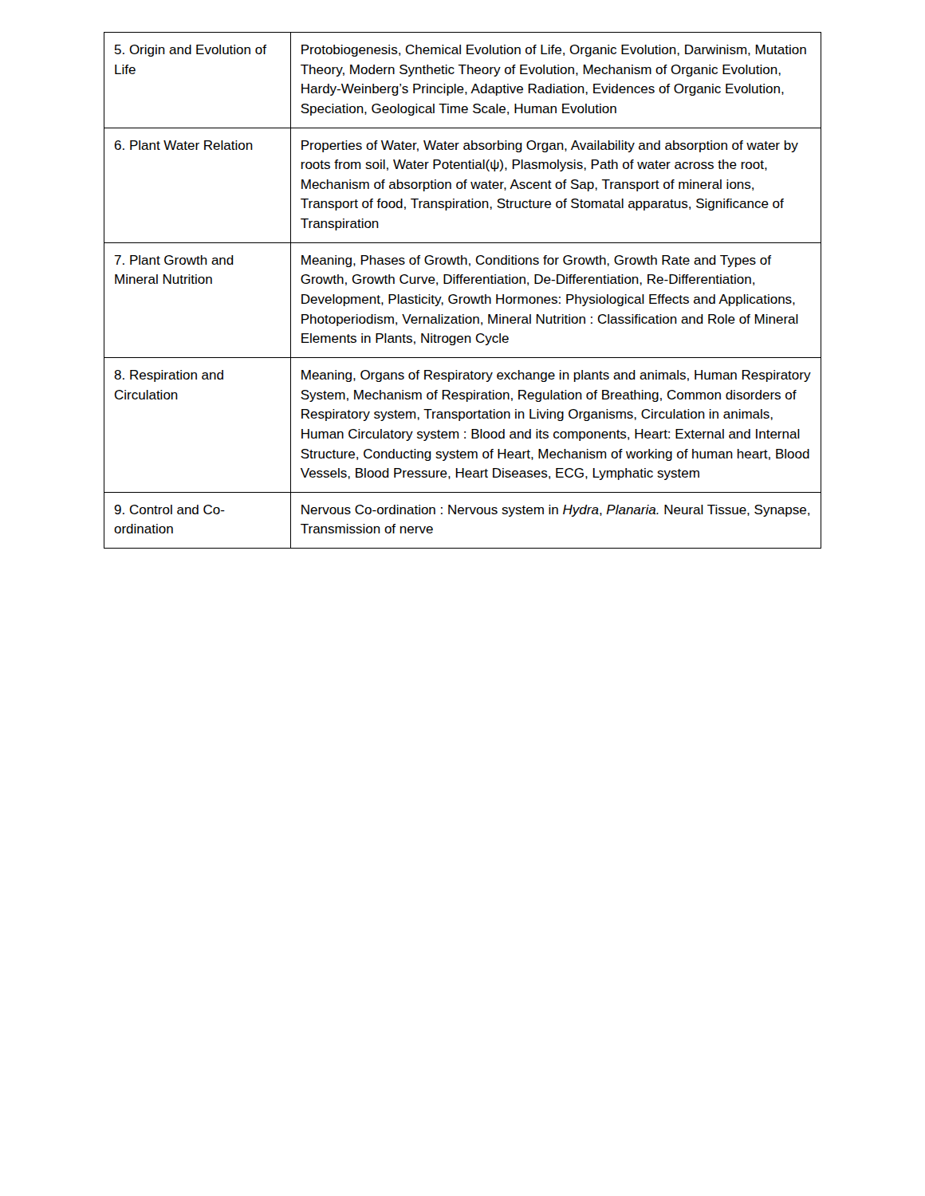| 5. Origin and Evolution of Life | Protobiogenesis, Chemical Evolution of Life, Organic Evolution, Darwinism, Mutation Theory, Modern Synthetic Theory of Evolution, Mechanism of Organic Evolution, Hardy-Weinberg’s Principle, Adaptive Radiation, Evidences of Organic Evolution, Speciation, Geological Time Scale, Human Evolution |
| 6. Plant Water Relation | Properties of Water, Water absorbing Organ, Availability and absorption of water by roots from soil, Water Potential(ψ), Plasmolysis, Path of water across the root, Mechanism of absorption of water, Ascent of Sap, Transport of mineral ions, Transport of food, Transpiration, Structure of Stomatal apparatus, Significance of Transpiration |
| 7. Plant Growth and Mineral Nutrition | Meaning, Phases of Growth, Conditions for Growth, Growth Rate and Types of Growth, Growth Curve, Differentiation, De-Differentiation, Re-Differentiation, Development, Plasticity, Growth Hormones: Physiological Effects and Applications, Photoperiodism, Vernalization, Mineral Nutrition : Classification and Role of Mineral Elements in Plants, Nitrogen Cycle |
| 8. Respiration and Circulation | Meaning, Organs of Respiratory exchange in plants and animals, Human Respiratory System, Mechanism of Respiration, Regulation of Breathing, Common disorders of Respiratory system, Transportation in Living Organisms, Circulation in animals, Human Circulatory system : Blood and its components, Heart: External and Internal Structure, Conducting system of Heart, Mechanism of working of human heart, Blood Vessels, Blood Pressure, Heart Diseases, ECG, Lymphatic system |
| 9. Control and Co-ordination | Nervous Co-ordination : Nervous system in Hydra , Planaria. Neural Tissue, Synapse, Transmission of nerve |